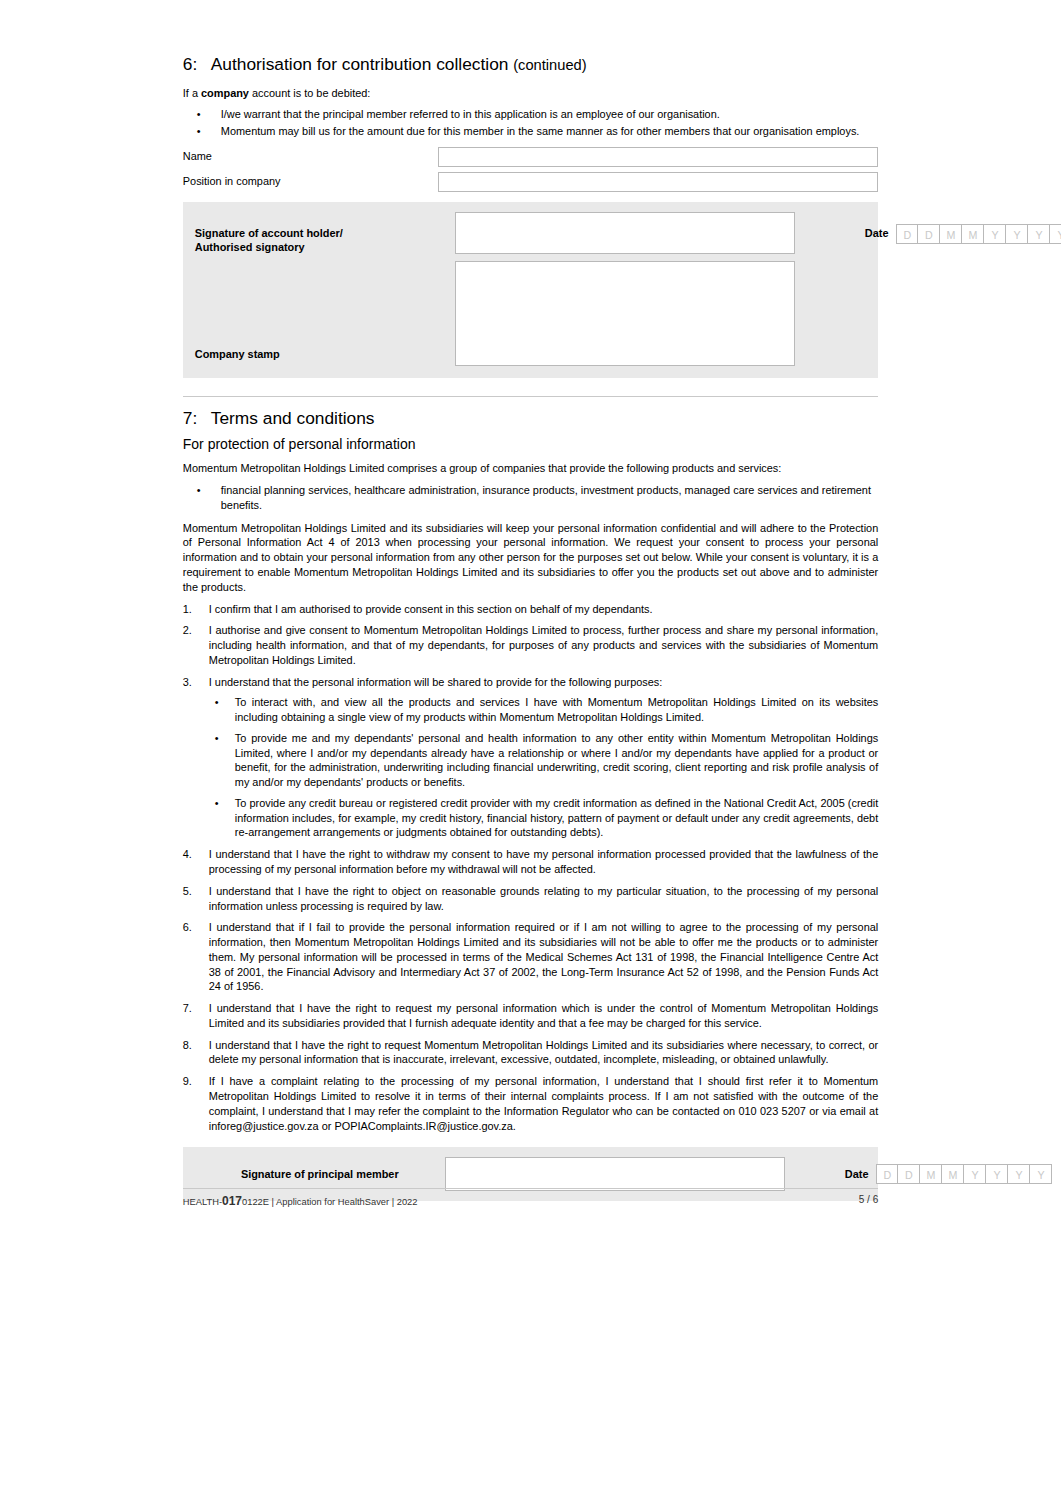6:
Authorisation for contribution collection (continued)
If a company account is to be debited:
I/we warrant that the principal member referred to in this application is an employee of our organisation.
Momentum may bill us for the amount due for this member in the same manner as for other members that our organisation employs.
Name
Position in company
Signature of account holder/
Authorised signatory
Date DDMMYYYY
Company stamp
7:
Terms and conditions
For protection of personal information
Momentum Metropolitan Holdings Limited comprises a group of companies that provide the following products and services:
financial planning services, healthcare administration, insurance products, investment products, managed care services and retirement benefits.
Momentum Metropolitan Holdings Limited and its subsidiaries will keep your personal information confidential and will adhere to the Protection of Personal Information Act 4 of 2013 when processing your personal information. We request your consent to process your personal information and to obtain your personal information from any other person for the purposes set out below. While your consent is voluntary, it is a requirement to enable Momentum Metropolitan Holdings Limited and its subsidiaries to offer you the products set out above and to administer the products.
I confirm that I am authorised to provide consent in this section on behalf of my dependants.
I authorise and give consent to Momentum Metropolitan Holdings Limited to process, further process and share my personal information, including health information, and that of my dependants, for purposes of any products and services with the subsidiaries of Momentum Metropolitan Holdings Limited.
I understand that the personal information will be shared to provide for the following purposes:
To interact with, and view all the products and services I have with Momentum Metropolitan Holdings Limited on its websites including obtaining a single view of my products within Momentum Metropolitan Holdings Limited.
To provide me and my dependants' personal and health information to any other entity within Momentum Metropolitan Holdings Limited, where I and/or my dependants already have a relationship or where I and/or my dependants have applied for a product or benefit, for the administration, underwriting including financial underwriting, credit scoring, client reporting and risk profile analysis of my and/or my dependants' products or benefits.
To provide any credit bureau or registered credit provider with my credit information as defined in the National Credit Act, 2005 (credit information includes, for example, my credit history, financial history, pattern of payment or default under any credit agreements, debt re-arrangement arrangements or judgments obtained for outstanding debts).
I understand that I have the right to withdraw my consent to have my personal information processed provided that the lawfulness of the processing of my personal information before my withdrawal will not be affected.
I understand that I have the right to object on reasonable grounds relating to my particular situation, to the processing of my personal information unless processing is required by law.
I understand that if I fail to provide the personal information required or if I am not willing to agree to the processing of my personal information, then Momentum Metropolitan Holdings Limited and its subsidiaries will not be able to offer me the products or to administer them. My personal information will be processed in terms of the Medical Schemes Act 131 of 1998, the Financial Intelligence Centre Act 38 of 2001, the Financial Advisory and Intermediary Act 37 of 2002, the Long-Term Insurance Act 52 of 1998, and the Pension Funds Act 24 of 1956.
I understand that I have the right to request my personal information which is under the control of Momentum Metropolitan Holdings Limited and its subsidiaries provided that I furnish adequate identity and that a fee may be charged for this service.
I understand that I have the right to request Momentum Metropolitan Holdings Limited and its subsidiaries where necessary, to correct, or delete my personal information that is inaccurate, irrelevant, excessive, outdated, incomplete, misleading, or obtained unlawfully.
If I have a complaint relating to the processing of my personal information, I understand that I should first refer it to Momentum Metropolitan Holdings Limited to resolve it in terms of their internal complaints process. If I am not satisfied with the outcome of the complaint, I understand that I may refer the complaint to the Information Regulator who can be contacted on 010 023 5207 or via email at inforeg@justice.gov.za or POPIAComplaints.IR@justice.gov.za.
Signature of principal member
Date DDMMYYYY
HEALTH-0170122E | Application for HealthSaver | 2022
5 / 6